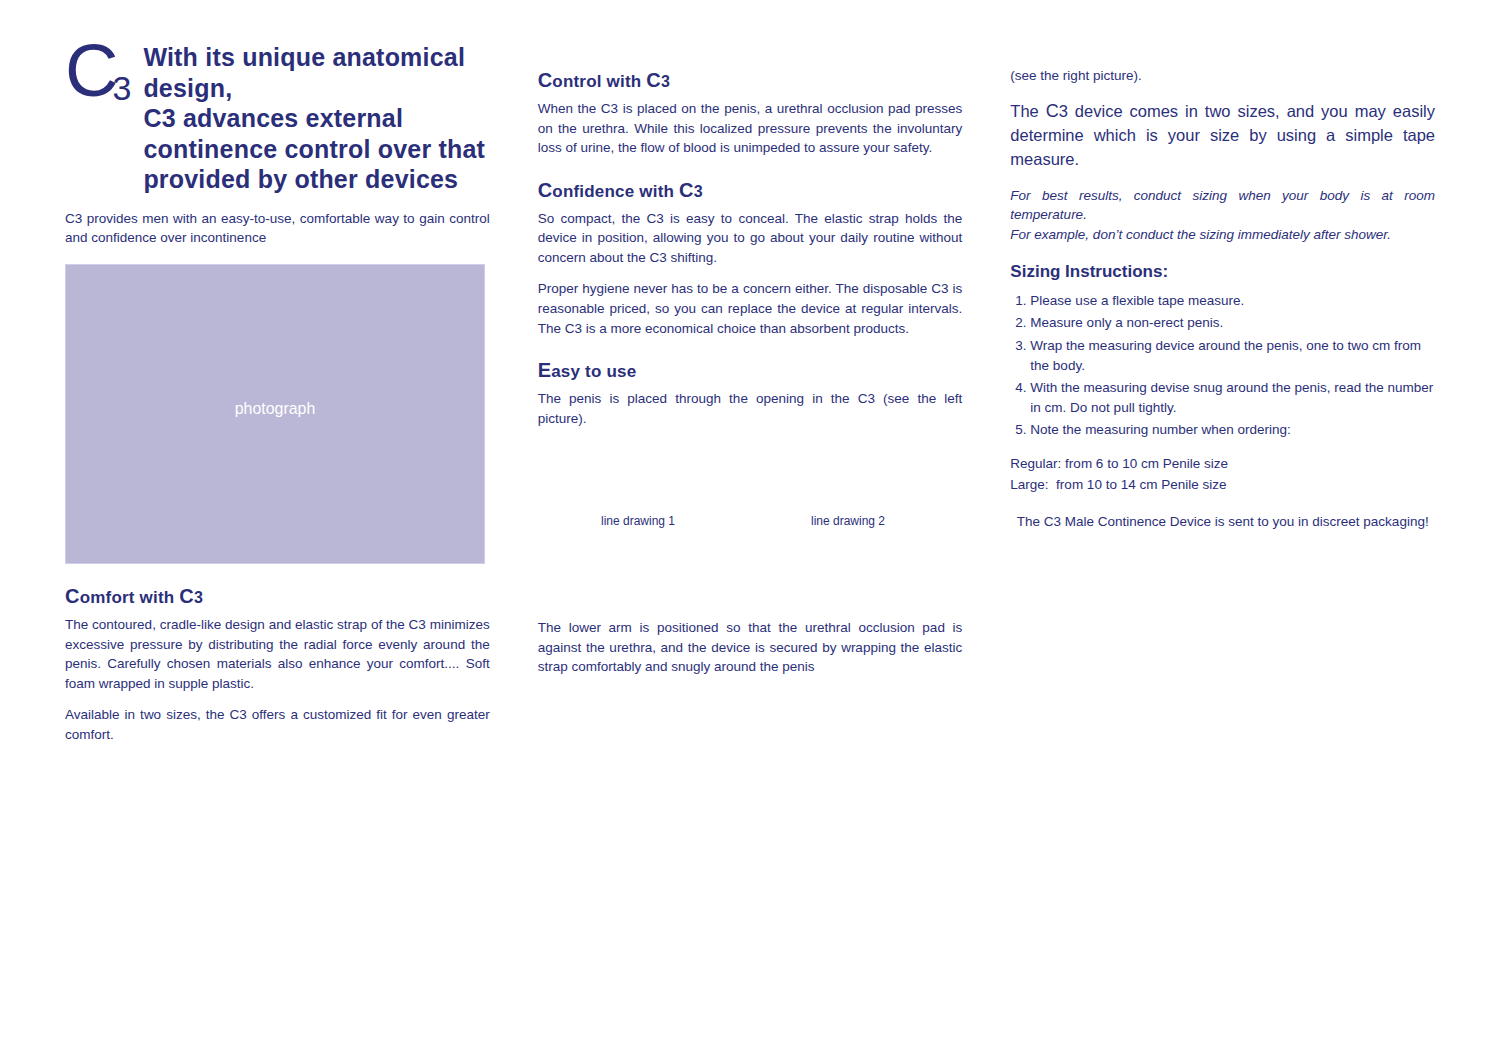C3
With its unique anatomical design,
C3 advances external continence control over that provided by other devices
C3 provides men with an easy-to-use, comfortable way to gain control and confidence over incontinence
Comfort with C 3
The contoured, cradle-like design and elastic strap of the C3 minimizes excessive pressure by distributing the radial force evenly around the penis. Carefully chosen materials also enhance your comfort.... Soft foam wrapped in supple plastic.
Available in two sizes, the C3 offers a customized fit for even greater comfort.
Control with C 3
When the C3 is placed on the penis, a urethral occlusion pad presses on the urethra. While this localized pressure prevents the involuntary loss of urine, the flow of blood is unimpeded to assure your safety.
Confidence with C 3
So compact, the C3 is easy to conceal. The elastic strap holds the device in position, allowing you to go about your daily routine without concern about the C3 shifting.
Proper hygiene never has to be a concern either. The disposable C3 is reasonable priced, so you can replace the device at regular intervals. The C3 is a more economical choice than absorbent products.
Easy to use
The penis is placed through the opening in the C3 (see the left picture).
The lower arm is positioned so that the urethral occlusion pad is against the urethra, and the device is secured by wrapping the elastic strap comfortably and snugly around the penis
(see the right picture).
The C3 device comes in two sizes, and you may easily determine which is your size by using a simple tape measure.
For best results, conduct sizing when your body is at room temperature.
For example, don’t conduct the sizing immediately after shower.
Sizing Instructions:
Please use a flexible tape measure.
Measure only a non-erect penis.
Wrap the measuring device around the penis, one to two cm from the body.
With the measuring devise snug around the penis, read the number in cm. Do not pull tightly.
Note the measuring number when ordering:
Regular: from 6 to 10 cm Penile size
Large: from 10 to 14 cm Penile size
The C3 Male Continence Device is sent to you in discreet packaging!